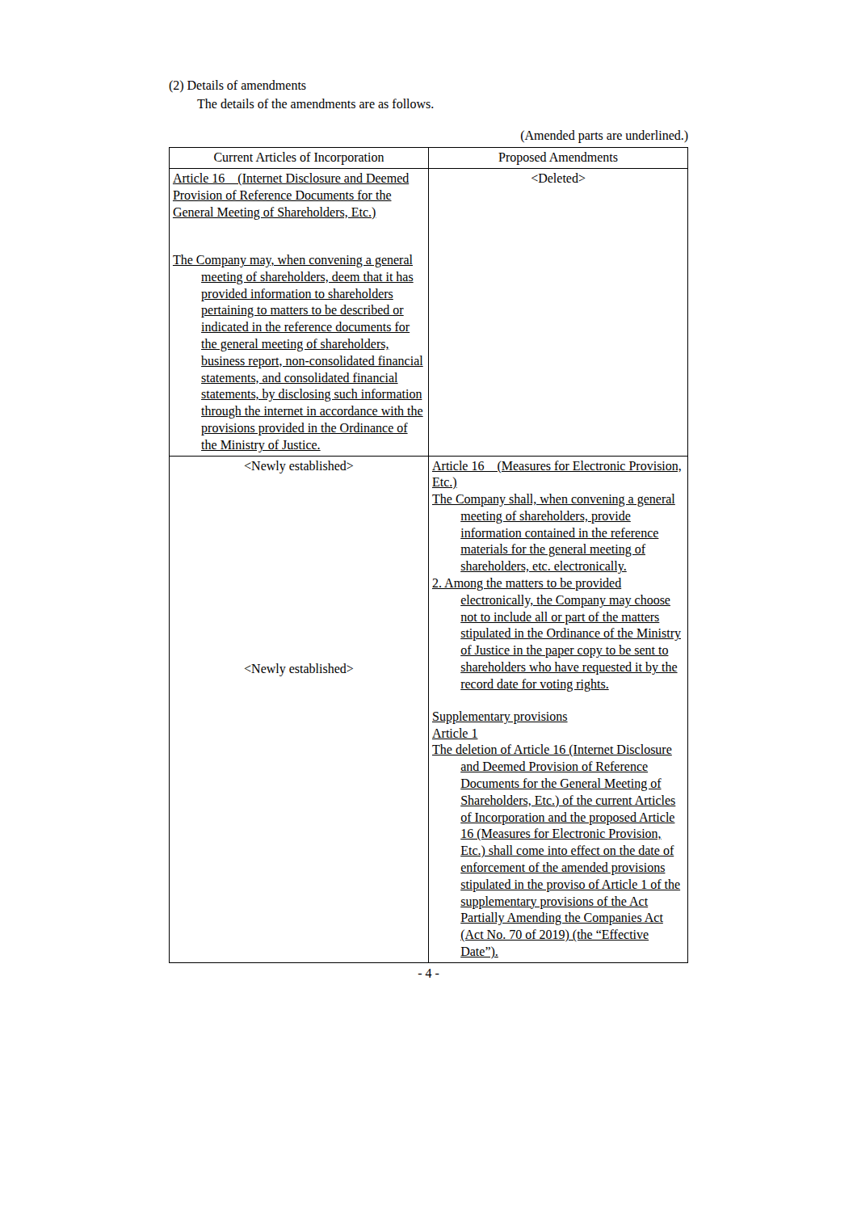(2) Details of amendments
The details of the amendments are as follows.
(Amended parts are underlined.)
| Current Articles of Incorporation | Proposed Amendments |
| --- | --- |
| Article 16 (Internet Disclosure and Deemed Provision of Reference Documents for the General Meeting of Shareholders, Etc.) The Company may, when convening a general meeting of shareholders, deem that it has provided information to shareholders pertaining to matters to be described or indicated in the reference documents for the general meeting of shareholders, business report, non-consolidated financial statements, and consolidated financial statements, by disclosing such information through the internet in accordance with the provisions provided in the Ordinance of the Ministry of Justice. | <Deleted> |
| <Newly established> <Newly established> | Article 16 (Measures for Electronic Provision, Etc.) The Company shall, when convening a general meeting of shareholders, provide information contained in the reference materials for the general meeting of shareholders, etc. electronically. 2. Among the matters to be provided electronically, the Company may choose not to include all or part of the matters stipulated in the Ordinance of the Ministry of Justice in the paper copy to be sent to shareholders who have requested it by the record date for voting rights. Supplementary provisions Article 1 The deletion of Article 16 (Internet Disclosure and Deemed Provision of Reference Documents for the General Meeting of Shareholders, Etc.) of the current Articles of Incorporation and the proposed Article 16 (Measures for Electronic Provision, Etc.) shall come into effect on the date of enforcement of the amended provisions stipulated in the proviso of Article 1 of the supplementary provisions of the Act Partially Amending the Companies Act (Act No. 70 of 2019) (the “Effective Date”). |
- 4 -